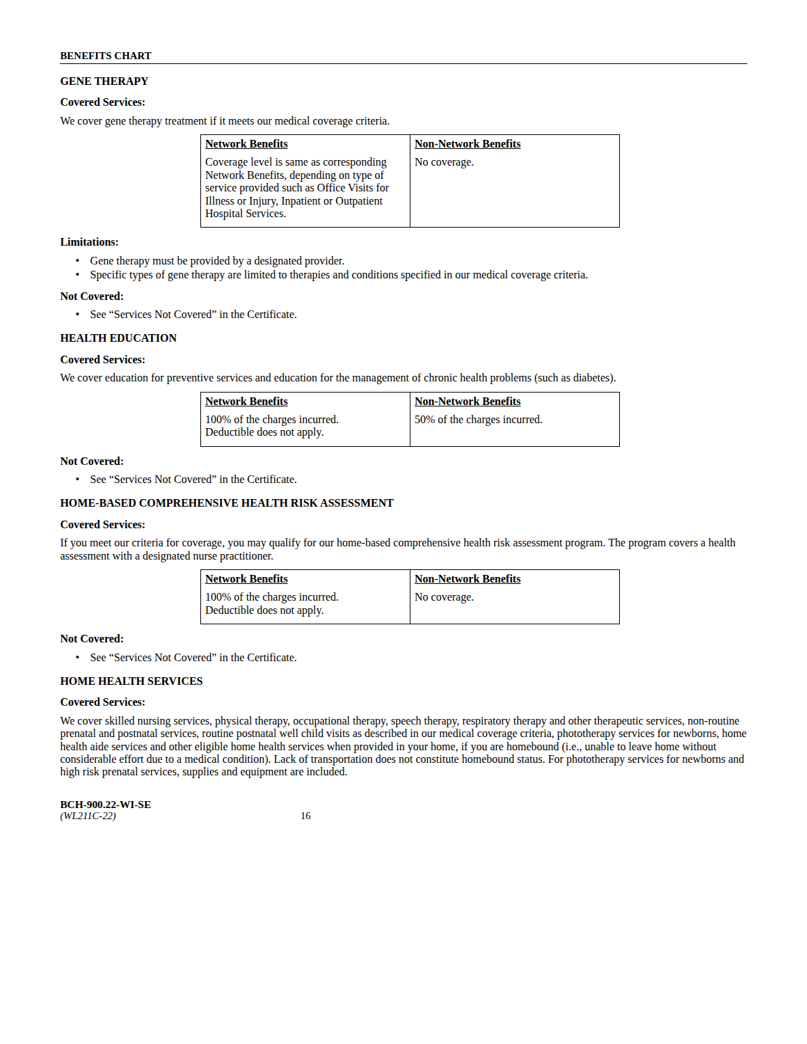BENEFITS CHART
GENE THERAPY
Covered Services:
We cover gene therapy treatment if it meets our medical coverage criteria.
| Network Benefits Coverage level is same as corresponding Network Benefits, depending on type of service provided such as Office Visits for Illness or Injury, Inpatient or Outpatient Hospital Services. | Non-Network Benefits No coverage. |
Limitations:
Gene therapy must be provided by a designated provider.
Specific types of gene therapy are limited to therapies and conditions specified in our medical coverage criteria.
Not Covered:
See “Services Not Covered” in the Certificate.
HEALTH EDUCATION
Covered Services:
We cover education for preventive services and education for the management of chronic health problems (such as diabetes).
| Network Benefits 100% of the charges incurred. Deductible does not apply. | Non-Network Benefits 50% of the charges incurred. |
Not Covered:
See “Services Not Covered” in the Certificate.
HOME-BASED COMPREHENSIVE HEALTH RISK ASSESSMENT
Covered Services:
If you meet our criteria for coverage, you may qualify for our home-based comprehensive health risk assessment program. The program covers a health assessment with a designated nurse practitioner.
| Network Benefits 100% of the charges incurred. Deductible does not apply. | Non-Network Benefits No coverage. |
Not Covered:
See “Services Not Covered” in the Certificate.
HOME HEALTH SERVICES
Covered Services:
We cover skilled nursing services, physical therapy, occupational therapy, speech therapy, respiratory therapy and other therapeutic services, non-routine prenatal and postnatal services, routine postnatal well child visits as described in our medical coverage criteria, phototherapy services for newborns, home health aide services and other eligible home health services when provided in your home, if you are homebound (i.e., unable to leave home without considerable effort due to a medical condition). Lack of transportation does not constitute homebound status. For phototherapy services for newborns and high risk prenatal services, supplies and equipment are included.
BCH-900.22-WI-SE
(WL211C-22)16